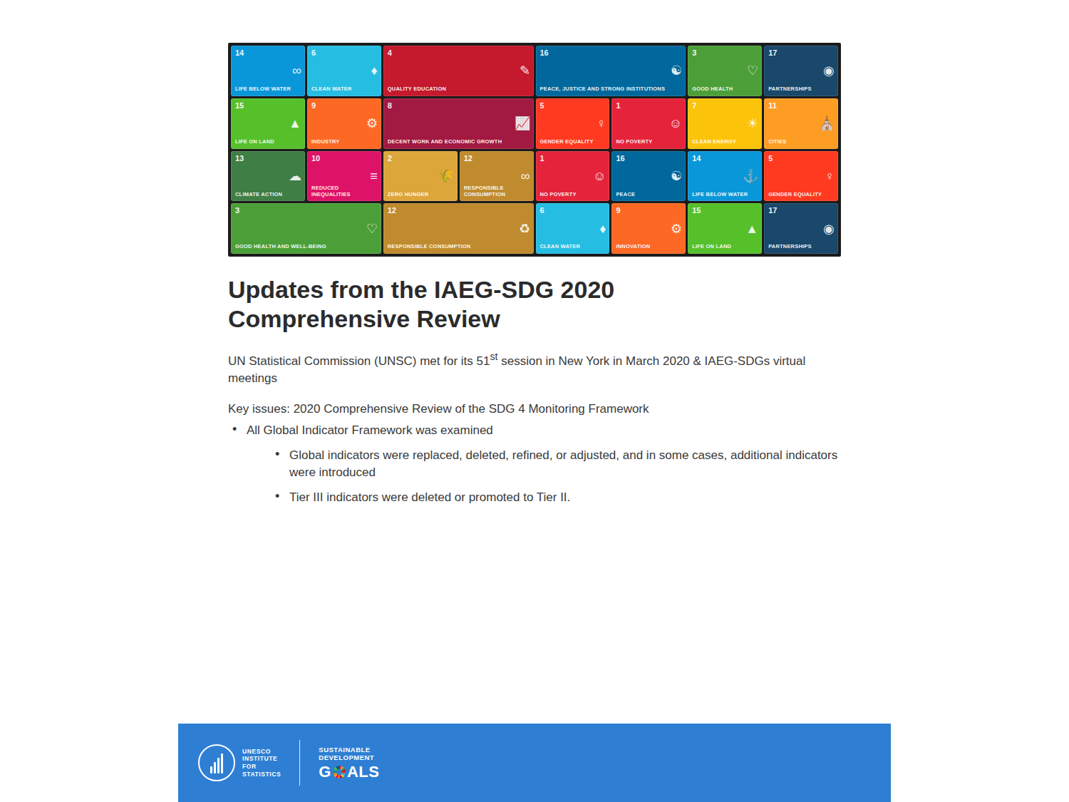14 Life Below Water∞
6 Clean Water♦
4 Quality Education✎
16 Peace, Justice and Strong Institutions☯
3 Good Health♡
17 Partnerships◉
15 Life on Land▲
9 Industry⚙
8 Decent Work and Economic Growth📈
5 Gender Equality♀
1 No Poverty☺
7 Clean Energy☀
11 Cities⛪
13 Climate Action☁
10 Reduced Inequalities≡
2 Zero Hunger🌾
12 Responsible Consumption∞
1 No Poverty☺
16 Peace☯
14 Life Below Water⚓
5 Gender Equality♀
3 Good Health and Well-being♡
12 Responsible Consumption♻
6 Clean Water♦
9 Innovation⚙
15 Life on Land▲
17 Partnerships◉
Updates from the IAEG-SDG 2020 Comprehensive Review
UN Statistical Commission (UNSC) met for its 51st session in New York in March 2020 & IAEG-SDGs virtual meetings
Key issues: 2020 Comprehensive Review of the SDG 4 Monitoring Framework
All Global Indicator Framework was examined
Global indicators were replaced, deleted, refined, or adjusted, and in some cases, additional indicators were introduced
Tier III indicators were deleted or promoted to Tier II.
UNESCO
Institute
for
Statistics
Sustainable
Development
G ALS